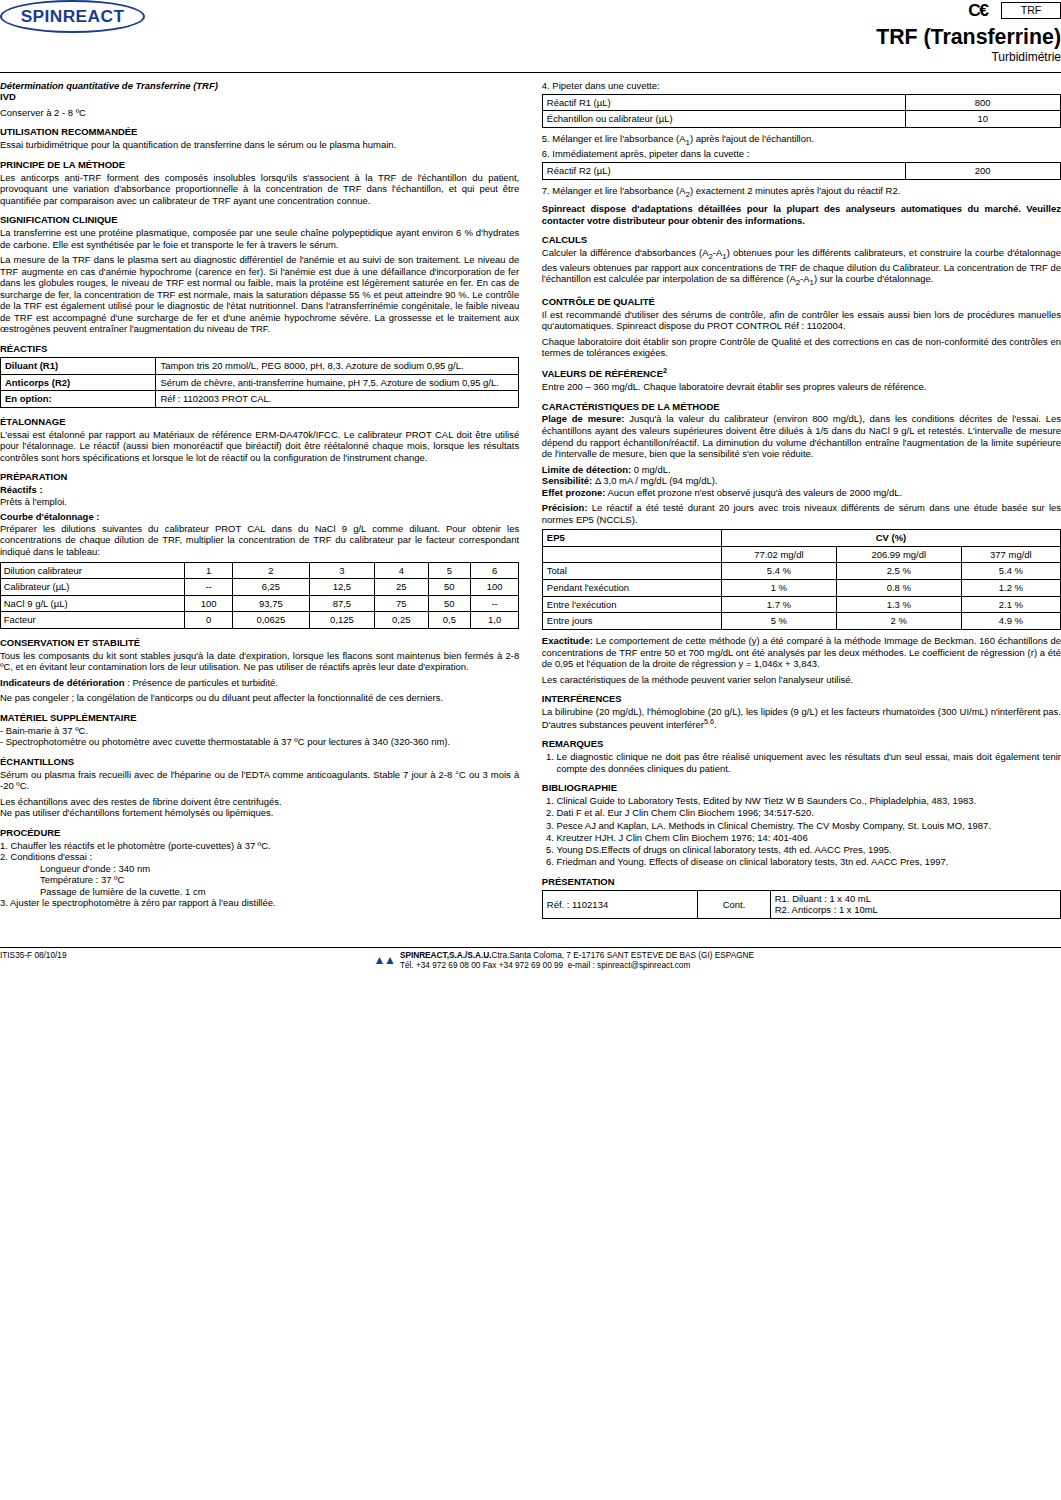SPINREACT
C€ TRF
TRF (Transferrine)
Turbidimétrie
Détermination quantitative de Transferrine (TRF)
IVD
Conserver à 2 - 8 ºC
Utilisation recommandée
Essai turbidimétrique pour la quantification de transferrine dans le sérum ou le plasma humain.
Principe de la méthode
Les anticorps anti-TRF forment des composés insolubles lorsqu'ils s'associent à la TRF de l'échantillon du patient, provoquant une variation d'absorbance proportionnelle à la concentration de TRF dans l'échantillon, et qui peut être quantifiée par comparaison avec un calibrateur de TRF ayant une concentration connue.
Signification clinique
La transferrine est une protéine plasmatique, composée par une seule chaîne polypeptidique ayant environ 6 % d'hydrates de carbone. Elle est synthétisée par le foie et transporte le fer à travers le sérum.
La mesure de la TRF dans le plasma sert au diagnostic différentiel de l'anémie et au suivi de son traitement. Le niveau de TRF augmente en cas d'anémie hypochrome (carence en fer). Si l'anémie est due à une défaillance d'incorporation de fer dans les globules rouges, le niveau de TRF est normal ou faible, mais la protéine est légèrement saturée en fer. En cas de surcharge de fer, la concentration de TRF est normale, mais la saturation dépasse 55 % et peut atteindre 90 %. Le contrôle de la TRF est également utilisé pour le diagnostic de l'état nutritionnel. Dans l'atransferrinémie congénitale, le faible niveau de TRF est accompagné d'une surcharge de fer et d'une anémie hypochrome sévère. La grossesse et le traitement aux œstrogènes peuvent entraîner l'augmentation du niveau de TRF.
Réactifs
| Diluant (R1) | Tampon tris 20 mmol/L, PEG 8000, pH, 8,3. Azoture de sodium 0,95 g/L. |
| Anticorps (R2) | Sérum de chèvre, anti-transferrine humaine, pH 7,5. Azoture de sodium 0,95 g/L. |
| En option: | Réf : 1102003 PROT CAL. |
Étalonnage
L'essai est étalonné par rapport au Matériaux de référence ERM-DA470k/IFCC. Le calibrateur PROT CAL doit être utilisé pour l'étalonnage. Le réactif (aussi bien monoréactif que biréactif) doit être réétalonné chaque mois, lorsque les résultats contrôles sont hors spécifications et lorsque le lot de réactif ou la configuration de l'instrument change.
Préparation
Réactifs :
Prêts à l'emploi.
Courbe d'étalonnage :
Préparer les dilutions suivantes du calibrateur PROT CAL dans du NaCl 9 g/L comme diluant. Pour obtenir les concentrations de chaque dilution de TRF, multiplier la concentration de TRF du calibrateur par le facteur correspondant indiqué dans le tableau:
| Dilution calibrateur | 1 | 2 | 3 | 4 | 5 | 6 |
| Calibrateur (µL) | -- | 6,25 | 12,5 | 25 | 50 | 100 |
| NaCl 9 g/L (µL) | 100 | 93,75 | 87,5 | 75 | 50 | -- |
| Facteur | 0 | 0,0625 | 0,125 | 0,25 | 0,5 | 1,0 |
Conservation et stabilité
Tous les composants du kit sont stables jusqu'à la date d'expiration, lorsque les flacons sont maintenus bien fermés à 2-8 ºC, et en évitant leur contamination lors de leur utilisation. Ne pas utiliser de réactifs après leur date d'expiration.
Indicateurs de détérioration : Présence de particules et turbidité.
Ne pas congeler ; la congélation de l'anticorps ou du diluant peut affecter la fonctionnalité de ces derniers.
Matériel supplémentaire
- Bain-marie à 37 ºC.
- Spectrophotomètre ou photomètre avec cuvette thermostatable à 37 ºC pour lectures à 340 (320-360 nm).
Échantillons
Sérum ou plasma frais recueilli avec de l'héparine ou de l'EDTA comme anticoagulants. Stable 7 jour à 2-8 °C ou 3 mois à -20 ºC.
Les échantillons avec des restes de fibrine doivent être centrifugés.
Ne pas utiliser d'échantillons fortement hémolysés ou lipémiques.
Procédure
1. Chauffer les réactifs et le photomètre (porte-cuvettes) à 37 ºC.
2. Conditions d'essai :
Longueur d'onde : 340 nm
Température : 37 ºC
Passage de lumière de la cuvette. 1 cm
3. Ajuster le spectrophotomètre à zéro par rapport à l'eau distillée.
4. Pipeter dans une cuvette:
| Réactif R1 (µL) | 800 |
| Échantillon ou calibrateur (µL) | 10 |
5. Mélanger et lire l'absorbance (A1) après l'ajout de l'échantillon.
6. Immédiatement après, pipeter dans la cuvette :
| Réactif R2 (µL) | 200 |
7. Mélanger et lire l'absorbance (A2) exactement 2 minutes après l'ajout du réactif R2.
Spinreact dispose d'adaptations détaillées pour la plupart des analyseurs automatiques du marché. Veuillez contacter votre distributeur pour obtenir des informations.
Calculs
Calculer la différence d'absorbances (A2-A1) obtenues pour les différents calibrateurs, et construire la courbe d'étalonnage des valeurs obtenues par rapport aux concentrations de TRF de chaque dilution du Calibrateur. La concentration de TRF de l'échantillon est calculée par interpolation de sa différence (A2-A1) sur la courbe d'étalonnage.
Contrôle de qualité
Il est recommandé d'utiliser des sérums de contrôle, afin de contrôler les essais aussi bien lors de procédures manuelles qu'automatiques. Spinreact dispose du PROT CONTROL Réf : 1102004.
Chaque laboratoire doit établir son propre Contrôle de Qualité et des corrections en cas de non-conformité des contrôles en termes de tolérances exigées.
Valeurs de référence2
Entre 200 – 360 mg/dL. Chaque laboratoire devrait établir ses propres valeurs de référence.
Caractéristiques de la méthode
Plage de mesure: Jusqu'à la valeur du calibrateur (environ 800 mg/dL), dans les conditions décrites de l'essai. Les échantillons ayant des valeurs supérieures doivent être dilués à 1/5 dans du NaCl 9 g/L et retestés. L'intervalle de mesure dépend du rapport échantillon/réactif. La diminution du volume d'échantillon entraîne l'augmentation de la limite supérieure de l'intervalle de mesure, bien que la sensibilité s'en voie réduite.
Limite de détection: 0 mg/dL.
Sensibilité: Δ 3,0 mA / mg/dL (94 mg/dL).
Effet prozone: Aucun effet prozone n'est observé jusqu'à des valeurs de 2000 mg/dL.
Précision: Le réactif a été testé durant 20 jours avec trois niveaux différents de sérum dans une étude basée sur les normes EP5 (NCCLS).
| EP5 | CV (%) |
| --- | --- |
| | 77.02 mg/dl | 206.99 mg/dl | 377 mg/dl |
| Total | 5.4 % | 2.5 % | 5.4 % |
| Pendant l'exécution | 1 % | 0.8 % | 1.2 % |
| Entre l'exécution | 1.7 % | 1.3 % | 2.1 % |
| Entre jours | 5 % | 2 % | 4.9 % |
Exactitude: Le comportement de cette méthode (y) a été comparé à la méthode Immage de Beckman. 160 échantillons de concentrations de TRF entre 50 et 700 mg/dL ont été analysés par les deux méthodes. Le coefficient de régression (r) a été de 0,95 et l'équation de la droite de régression y = 1,046x + 3,843.
Les caractéristiques de la méthode peuvent varier selon l'analyseur utilisé.
Interférences
La bilirubine (20 mg/dL), l'hémoglobine (20 g/L), les lipides (9 g/L) et les facteurs rhumatoïdes (300 UI/mL) n'interfèrent pas. D'autres substances peuvent interférer5,6.
Remarques
Le diagnostic clinique ne doit pas être réalisé uniquement avec les résultats d'un seul essai, mais doit également tenir compte des données cliniques du patient.
Bibliographie
Clinical Guide to Laboratory Tests, Edited by NW Tietz W B Saunders Co., Phipladelphia, 483, 1983.
Dati F et al. Eur J Clin Chem Clin Biochem 1996; 34:517-520.
Pesce AJ and Kaplan, LA. Methods in Clinical Chemistry. The CV Mosby Company, St. Louis MO, 1987.
Kreutzer HJH. J Clin Chem Clin Biochem 1976; 14: 401-406
Young DS.Effects of drugs on clinical laboratory tests, 4th ed. AACC Pres, 1995.
Friedman and Young. Effects of disease on clinical laboratory tests, 3tn ed. AACC Pres, 1997.
Présentation
| Réf. : 1102134 | Cont. | R1. Diluant : 1 x 40 mL R2. Anticorps : 1 x 10mL |
ITIS35-F 08/10/19
▲▲ SPINREACT,S.A./S.A.U. Ctra.Santa Coloma, 7 E-17176 SANT ESTEVE DE BAS (GI) ESPAGNE
Tél. +34 972 69 08 00 Fax +34 972 69 00 99 e-mail : spinreact@spinreact.com